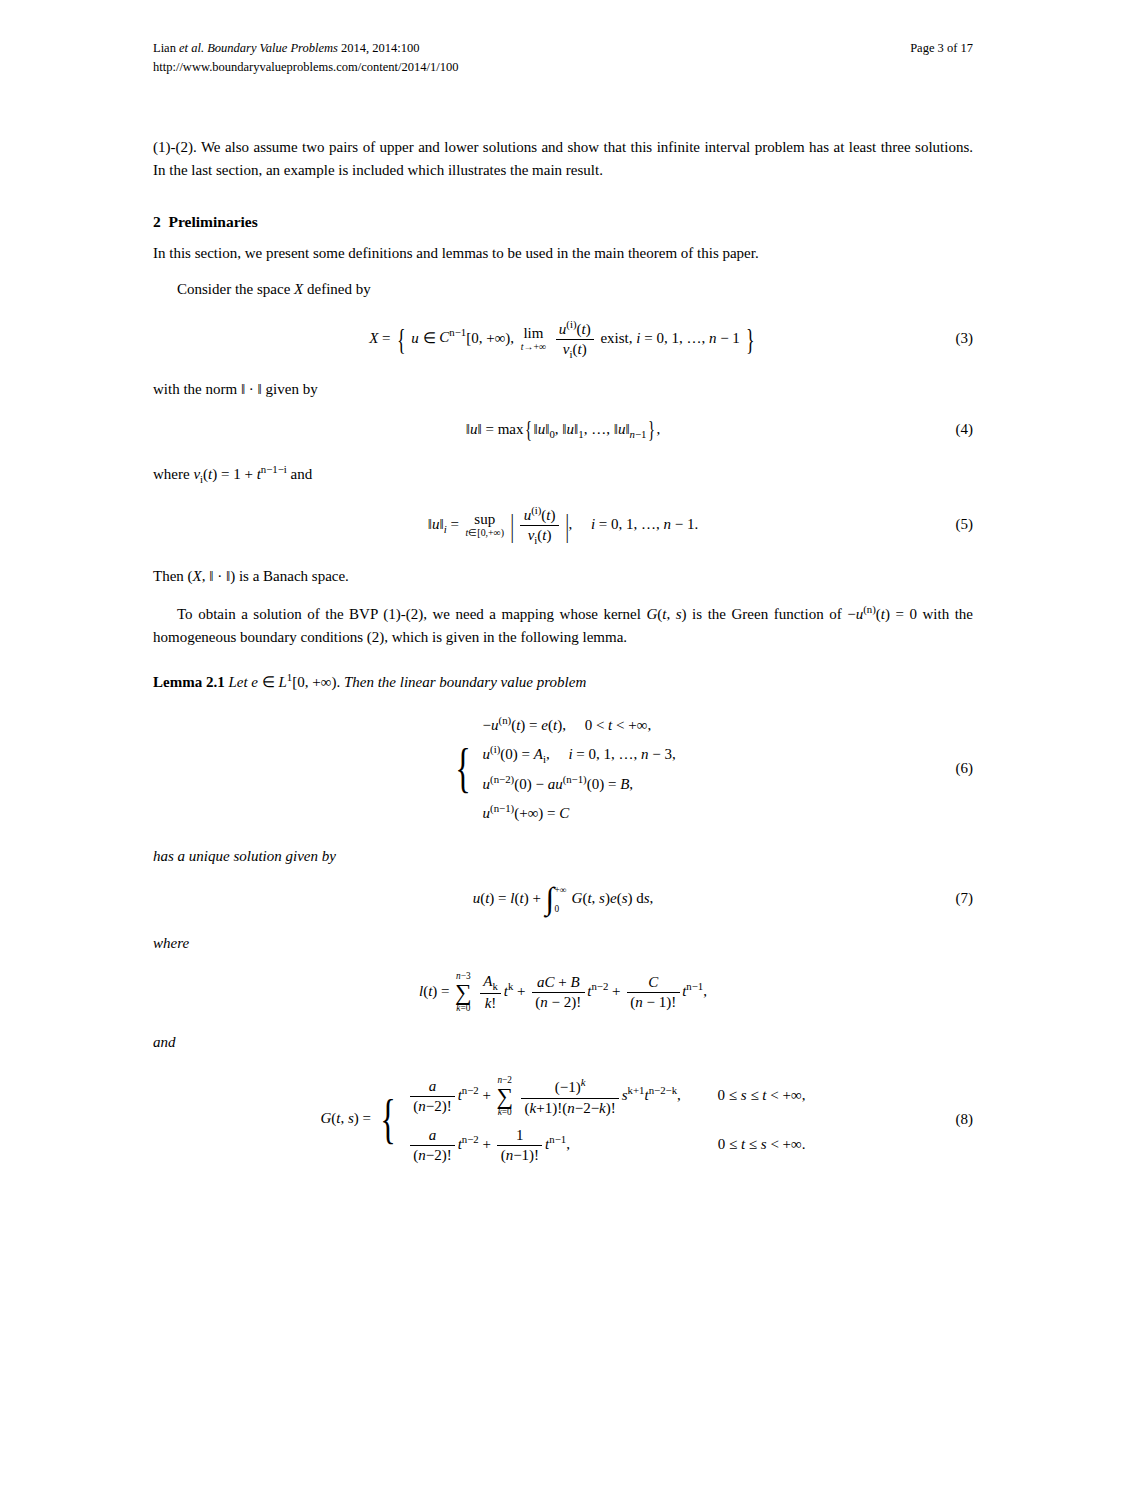Lian et al. Boundary Value Problems 2014, 2014:100
http://www.boundaryvalueproblems.com/content/2014/1/100
Page 3 of 17
(1)-(2). We also assume two pairs of upper and lower solutions and show that this infinite interval problem has at least three solutions. In the last section, an example is included which illustrates the main result.
2 Preliminaries
In this section, we present some definitions and lemmas to be used in the main theorem of this paper.
Consider the space X defined by
X = { u ∈ Cn−1[0, +∞), lim t→+∞ u(i)(t) vi(t) exist, i = 0, 1, …, n − 1 }
(3)
with the norm ‖ · ‖ given by
‖u‖ = max{‖u‖0, ‖u‖1, …, ‖u‖n−1},
(4)
where vi(t) = 1 + tn−1−i and
‖u‖i = sup t∈[0,+∞) | u(i)(t) vi(t) |, i = 0, 1, …, n − 1.
(5)
Then (X, ‖ · ‖) is a Banach space.
To obtain a solution of the BVP (1)-(2), we need a mapping whose kernel G(t, s) is the Green function of −u(n)(t) = 0 with the homogeneous boundary conditions (2), which is given in the following lemma.
Lemma 2.1 Let e ∈ L1[0, +∞). Then the linear boundary value problem
{
−u(n)(t) = e(t), 0 < t < +∞,
u(i)(0) = Ai, i = 0, 1, …, n − 3,
u(n−2)(0) − au(n−1)(0) = B,
u(n−1)(+∞) = C
(6)
has a unique solution given by
u(t) = l(t) + ∫+∞0 G(t, s)e(s) ds,
(7)
where
l(t) = n−3∑k=0 Ak k!tk + aC + B(n − 2)!tn−2 + C(n − 1)!tn−1,
and
G(t, s) = {
a(n−2)!tn−2 + n−2∑k=0 (−1)k(k+1)!(n−2−k)!sk+1tn−2−k, 0 ≤ s ≤ t < +∞,
a(n−2)!tn−2 + 1(n−1)!tn−1, 0 ≤ t ≤ s < +∞.
(8)